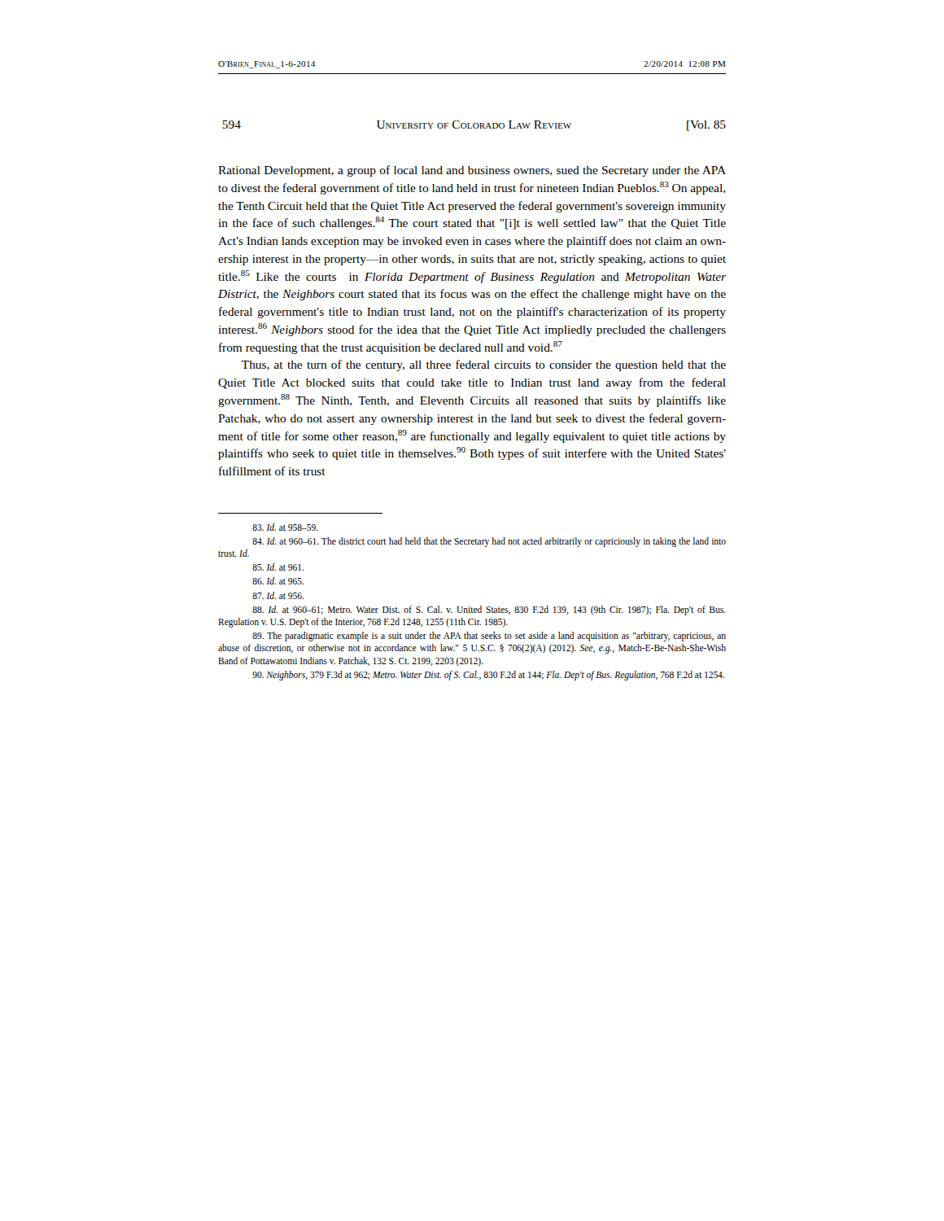O'Brien_Final_1-6-2014 2/20/2014 12:08 PM
594 University of Colorado Law Review [Vol. 85
Rational Development, a group of local land and business owners, sued the Secretary under the APA to divest the federal government of title to land held in trust for nineteen Indian Pueblos.83 On appeal, the Tenth Circuit held that the Quiet Title Act preserved the federal government's sovereign immunity in the face of such challenges.84 The court stated that "[i]t is well settled law" that the Quiet Title Act's Indian lands exception may be invoked even in cases where the plaintiff does not claim an ownership interest in the property—in other words, in suits that are not, strictly speaking, actions to quiet title.85 Like the courts in Florida Department of Business Regulation and Metropolitan Water District, the Neighbors court stated that its focus was on the effect the challenge might have on the federal government's title to Indian trust land, not on the plaintiff's characterization of its property interest.86 Neighbors stood for the idea that the Quiet Title Act impliedly precluded the challengers from requesting that the trust acquisition be declared null and void.87
Thus, at the turn of the century, all three federal circuits to consider the question held that the Quiet Title Act blocked suits that could take title to Indian trust land away from the federal government.88 The Ninth, Tenth, and Eleventh Circuits all reasoned that suits by plaintiffs like Patchak, who do not assert any ownership interest in the land but seek to divest the federal government of title for some other reason,89 are functionally and legally equivalent to quiet title actions by plaintiffs who seek to quiet title in themselves.90 Both types of suit interfere with the United States' fulfillment of its trust
83. Id. at 958–59.
84. Id. at 960–61. The district court had held that the Secretary had not acted arbitrarily or capriciously in taking the land into trust. Id.
85. Id. at 961.
86. Id. at 965.
87. Id. at 956.
88. Id. at 960–61; Metro. Water Dist. of S. Cal. v. United States, 830 F.2d 139, 143 (9th Cir. 1987); Fla. Dep't of Bus. Regulation v. U.S. Dep't of the Interior, 768 F.2d 1248, 1255 (11th Cir. 1985).
89. The paradigmatic example is a suit under the APA that seeks to set aside a land acquisition as "arbitrary, capricious, an abuse of discretion, or otherwise not in accordance with law." 5 U.S.C. § 706(2)(A) (2012). See, e.g., Match-E-Be-Nash-She-Wish Band of Pottawatomi Indians v. Patchak, 132 S. Ct. 2199, 2203 (2012).
90. Neighbors, 379 F.3d at 962; Metro. Water Dist. of S. Cal., 830 F.2d at 144; Fla. Dep't of Bus. Regulation, 768 F.2d at 1254.